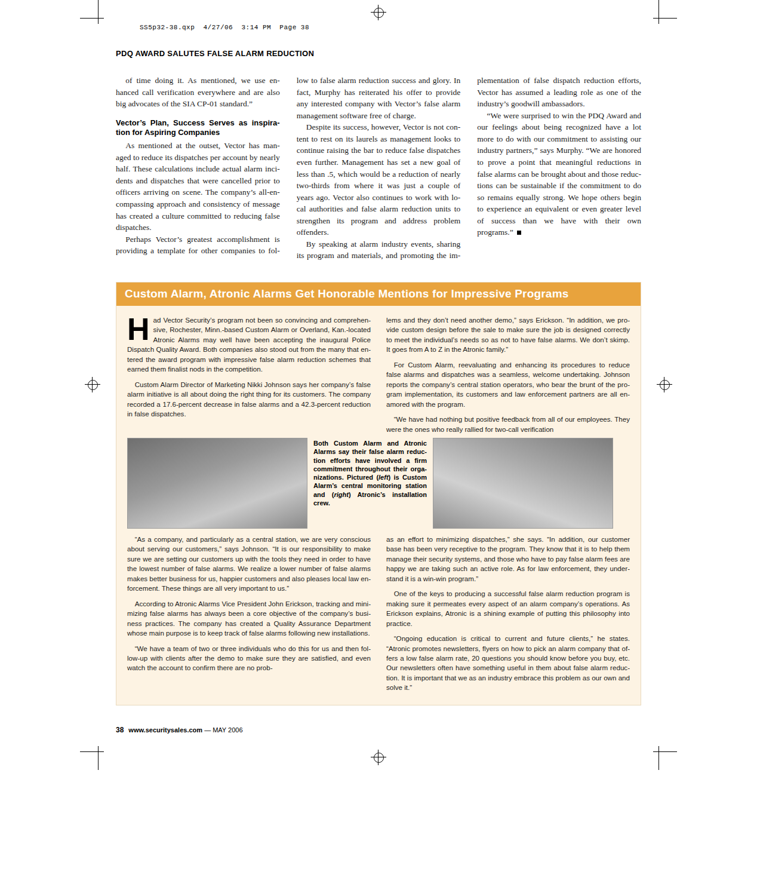SS5p32-38.qxp 4/27/06 3:14 PM Page 38
PDQ AWARD SALUTES FALSE ALARM REDUCTION
of time doing it. As mentioned, we use enhanced call verification everywhere and are also big advocates of the SIA CP-01 standard.”
Vector’s Plan, Success Serves as inspiration for Aspiring Companies
As mentioned at the outset, Vector has managed to reduce its dispatches per account by nearly half. These calculations include actual alarm incidents and dispatches that were cancelled prior to officers arriving on scene. The company’s all-encompassing approach and consistency of message has created a culture committed to reducing false dispatches.
Perhaps Vector’s greatest accomplishment is providing a template for other companies to follow to false alarm reduction success and glory. In fact, Murphy has reiterated his offer to provide any interested company with Vector’s false alarm management software free of charge.
Despite its success, however, Vector is not content to rest on its laurels as management looks to continue raising the bar to reduce false dispatches even further. Management has set a new goal of less than .5, which would be a reduction of nearly two-thirds from where it was just a couple of years ago. Vector also continues to work with local authorities and false alarm reduction units to strengthen its program and address problem offenders.
By speaking at alarm industry events, sharing its program and materials, and promoting the implementation of false dispatch reduction efforts, Vector has assumed a leading role as one of the industry’s goodwill ambassadors.
“We were surprised to win the PDQ Award and our feelings about being recognized have a lot more to do with our commitment to assisting our industry partners,” says Murphy. “We are honored to prove a point that meaningful reductions in false alarms can be brought about and those reductions can be sustainable if the commitment to do so remains equally strong. We hope others begin to experience an equivalent or even greater level of success than we have with their own programs.”
Custom Alarm, Atronic Alarms Get Honorable Mentions for Impressive Programs
Had Vector Security’s program not been so convincing and comprehensive, Rochester, Minn.-based Custom Alarm or Overland, Kan.-located Atronic Alarms may well have been accepting the inaugural Police Dispatch Quality Award. Both companies also stood out from the many that entered the award program with impressive false alarm reduction schemes that earned them finalist nods in the competition.
Custom Alarm Director of Marketing Nikki Johnson says her company’s false alarm initiative is all about doing the right thing for its customers. The company recorded a 17.6-percent decrease in false alarms and a 42.3-percent reduction in false dispatches.
lems and they don’t need another demo,” says Erickson. “In addition, we provide custom design before the sale to make sure the job is designed correctly to meet the individual’s needs so as not to have false alarms. We don’t skimp. It goes from A to Z in the Atronic family.”
For Custom Alarm, reevaluating and enhancing its procedures to reduce false alarms and dispatches was a seamless, welcome undertaking. Johnson reports the company’s central station operators, who bear the brunt of the program implementation, its customers and law enforcement partners are all enamored with the program.
“We have had nothing but positive feedback from all of our employees. They were the ones who really rallied for two-call verification
Both Custom Alarm and Atronic Alarms say their false alarm reduction efforts have involved a firm commitment throughout their organizations. Pictured (left) is Custom Alarm’s central monitoring station and (right) Atronic’s installation crew.
“As a company, and particularly as a central station, we are very conscious about serving our customers,” says Johnson. “It is our responsibility to make sure we are setting our customers up with the tools they need in order to have the lowest number of false alarms. We realize a lower number of false alarms makes better business for us, happier customers and also pleases local law enforcement. These things are all very important to us.”
According to Atronic Alarms Vice President John Erickson, tracking and minimizing false alarms has always been a core objective of the company’s business practices. The company has created a Quality Assurance Department whose main purpose is to keep track of false alarms following new installations.
“We have a team of two or three individuals who do this for us and then follow-up with clients after the demo to make sure they are satisfied, and even watch the account to confirm there are no prob-
as an effort to minimizing dispatches,” she says. “In addition, our customer base has been very receptive to the program. They know that it is to help them manage their security systems, and those who have to pay false alarm fees are happy we are taking such an active role. As for law enforcement, they understand it is a win-win program.”
One of the keys to producing a successful false alarm reduction program is making sure it permeates every aspect of an alarm company’s operations. As Erickson explains, Atronic is a shining example of putting this philosophy into practice.
“Ongoing education is critical to current and future clients,” he states. “Atronic promotes newsletters, flyers on how to pick an alarm company that offers a low false alarm rate, 20 questions you should know before you buy, etc. Our newsletters often have something useful in them about false alarm reduction. It is important that we as an industry embrace this problem as our own and solve it.”
38 www.securitysales.com — MAY 2006